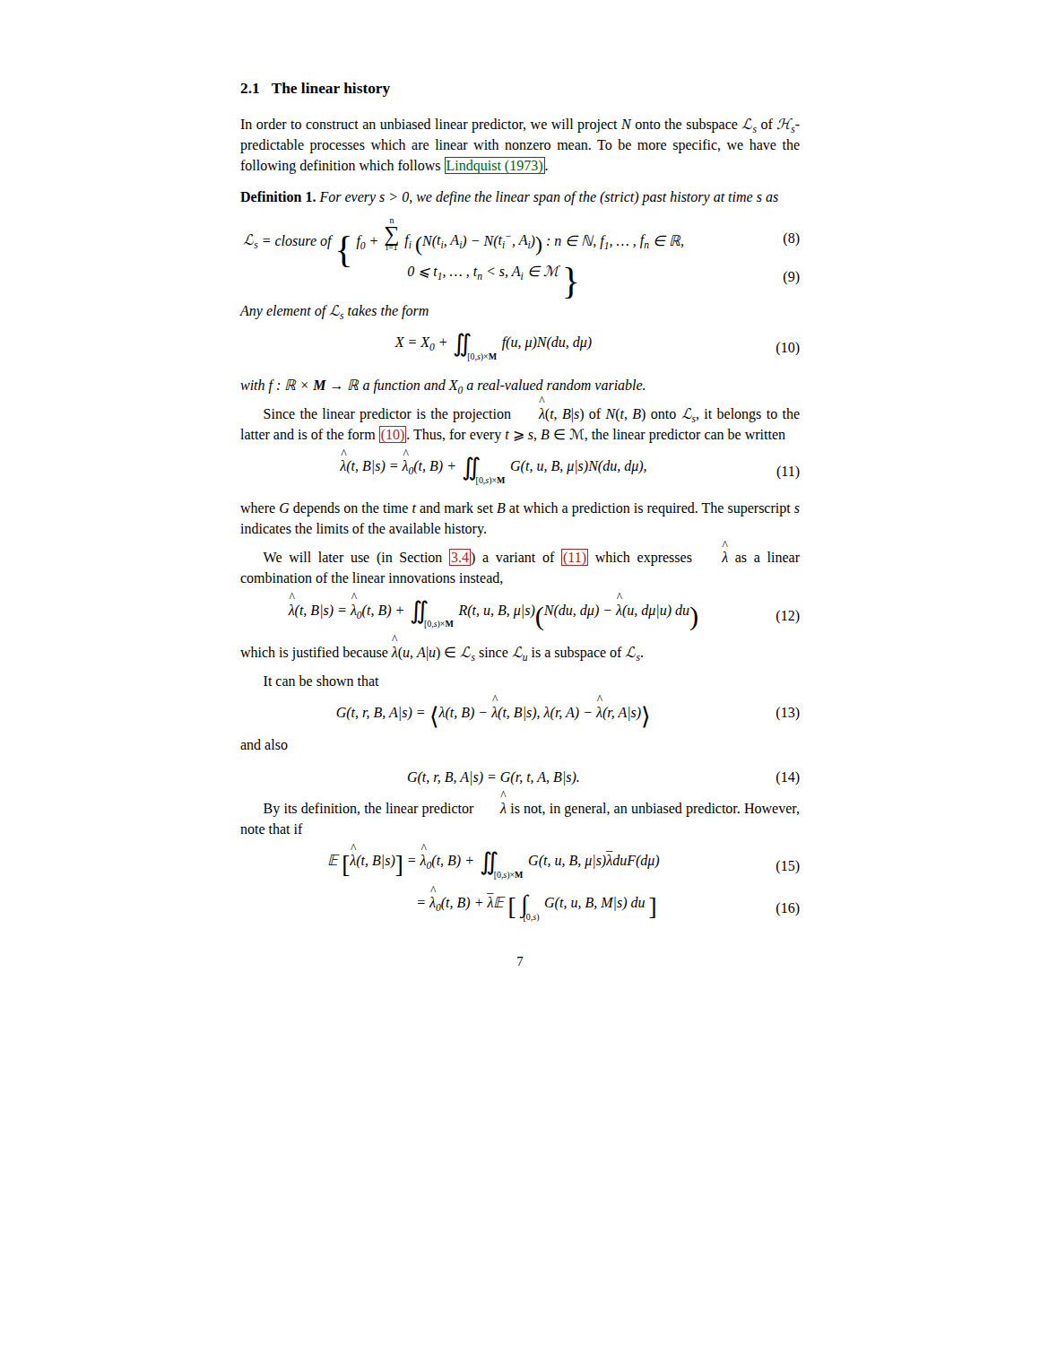2.1 The linear history
In order to construct an unbiased linear predictor, we will project N onto the subspace ℒs of ℋs-predictable processes which are linear with nonzero mean. To be more specific, we have the following definition which follows Lindquist (1973).
Definition 1. For every s > 0, we define the linear span of the (strict) past history at time s as
ℒs = closure of { f0 + n∑i=1 fi (N(ti, Ai) − N(ti−, Ai)) : n ∈ ℕ, f1, … , fn ∈ ℝ,
(8)
0 ⩽ t1, … , tn < s, Ai ∈ ℳ }
(9)
Any element of ℒs takes the form
X = X0 + ∬[0,s)×M f(u, μ)N(du, dμ)
(10)
with f : ℝ × M → ℝ a function and X0 a real-valued random variable.
Since the linear predictor is the projection ^λ(t, B|s) of N(t, B) onto ℒs, it belongs to the latter and is of the form (10). Thus, for every t ⩾ s, B ∈ ℳ, the linear predictor can be written
^λ(t, B|s) = ^λ0(t, B) + ∬[0,s)×M G(t, u, B, μ|s)N(du, dμ),
(11)
where G depends on the time t and mark set B at which a prediction is required. The superscript s indicates the limits of the available history.
We will later use (in Section 3.4) a variant of (11) which expresses ^λ as a linear combination of the linear innovations instead,
^λ(t, B|s) = ^λ0(t, B) + ∬[0,s)×M R(t, u, B, μ|s)(N(du, dμ) − ^λ(u, dμ|u) du)
(12)
which is justified because ^λ(u, A|u) ∈ ℒs since ℒu is a subspace of ℒs.
It can be shown that
G(t, r, B, A|s) = ⟨λ(t, B) − ^λ(t, B|s), λ(r, A) − ^λ(r, A|s)⟩
(13)
and also
G(t, r, B, A|s) = G(r, t, A, B|s).
(14)
By its definition, the linear predictor ^λ is not, in general, an unbiased predictor. However, note that if
𝔼 [^λ(t, B|s)] = ^λ0(t, B) + ∬[0,s)×M G(t, u, B, μ|s)–λduF(dμ)
(15)
= ^λ0(t, B) + –λ 𝔼 [ ∫[0,s) G(t, u, B, M|s) du ]
(16)
7